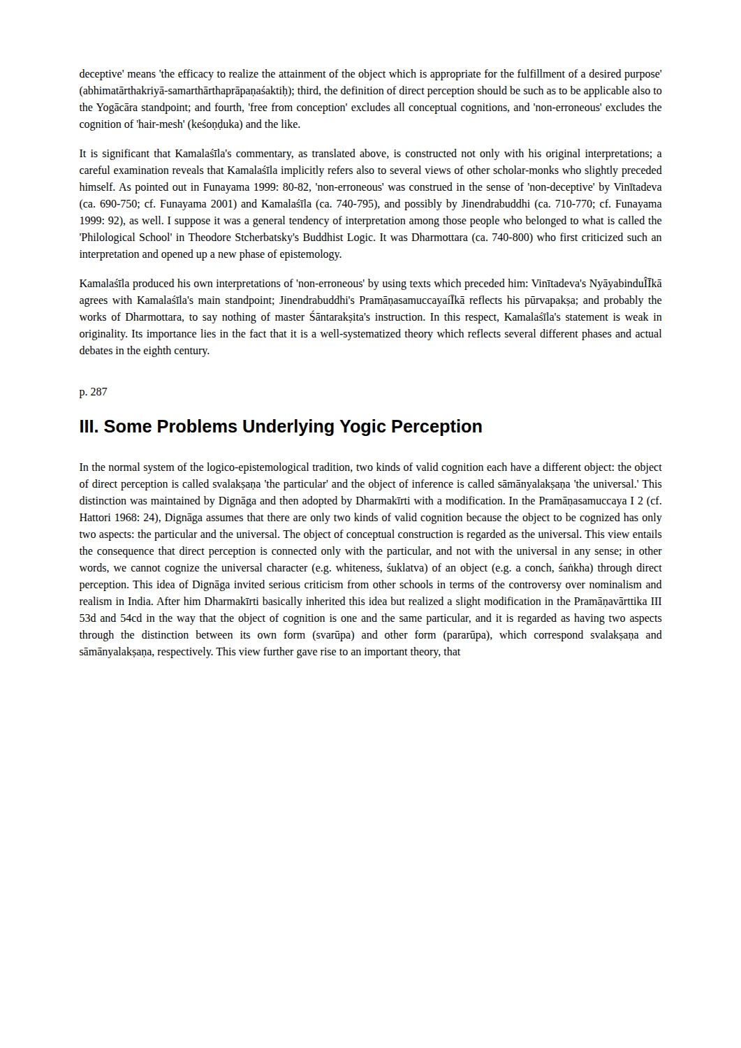deceptive' means 'the efficacy to realize the attainment of the object which is appropriate for the fulfillment of a desired purpose' (abhimatārthakriyā-samarthārthaprāpaṇaśaktiḥ); third, the definition of direct perception should be such as to be applicable also to the Yogācāra standpoint; and fourth, 'free from conception' excludes all conceptual cognitions, and 'non-erroneous' excludes the cognition of 'hair-mesh' (keśoṇḍuka) and the like.
It is significant that Kamalaśīla's commentary, as translated above, is constructed not only with his original interpretations; a careful examination reveals that Kamalaśīla implicitly refers also to several views of other scholar-monks who slightly preceded himself. As pointed out in Funayama 1999: 80-82, 'non-erroneous' was construed in the sense of 'non-deceptive' by Vinītadeva (ca. 690-750; cf. Funayama 2001) and Kamalaśīla (ca. 740-795), and possibly by Jinendrabuddhi (ca. 710-770; cf. Funayama 1999: 92), as well. I suppose it was a general tendency of interpretation among those people who belonged to what is called the 'Philological School' in Theodore Stcherbatsky's Buddhist Logic. It was Dharmottara (ca. 740-800) who first criticized such an interpretation and opened up a new phase of epistemology.
Kamalaśīla produced his own interpretations of 'non-erroneous' by using texts which preceded him: Vinītadeva's NyāyabinduÎĪkā agrees with Kamalaśīla's main standpoint; Jinendrabuddhi's PramāṇasamuccayaíĪkā reflects his pūrvapakṣa; and probably the works of Dharmottara, to say nothing of master Śāntarakṣita's instruction. In this respect, Kamalaśīla's statement is weak in originality. Its importance lies in the fact that it is a well-systematized theory which reflects several different phases and actual debates in the eighth century.
p. 287
III. Some Problems Underlying Yogic Perception
In the normal system of the logico-epistemological tradition, two kinds of valid cognition each have a different object: the object of direct perception is called svalakṣaṇa 'the particular' and the object of inference is called sāmānyalakṣaṇa 'the universal.' This distinction was maintained by Dignāga and then adopted by Dharmakīrti with a modification. In the Pramāṇasamuccaya I 2 (cf. Hattori 1968: 24), Dignāga assumes that there are only two kinds of valid cognition because the object to be cognized has only two aspects: the particular and the universal. The object of conceptual construction is regarded as the universal. This view entails the consequence that direct perception is connected only with the particular, and not with the universal in any sense; in other words, we cannot cognize the universal character (e.g. whiteness, śuklatva) of an object (e.g. a conch, śaṅkha) through direct perception. This idea of Dignāga invited serious criticism from other schools in terms of the controversy over nominalism and realism in India. After him Dharmakīrti basically inherited this idea but realized a slight modification in the Pramāṇavārttika III 53d and 54cd in the way that the object of cognition is one and the same particular, and it is regarded as having two aspects through the distinction between its own form (svarūpa) and other form (pararūpa), which correspond svalakṣaṇa and sāmānyalakṣaṇa, respectively. This view further gave rise to an important theory, that